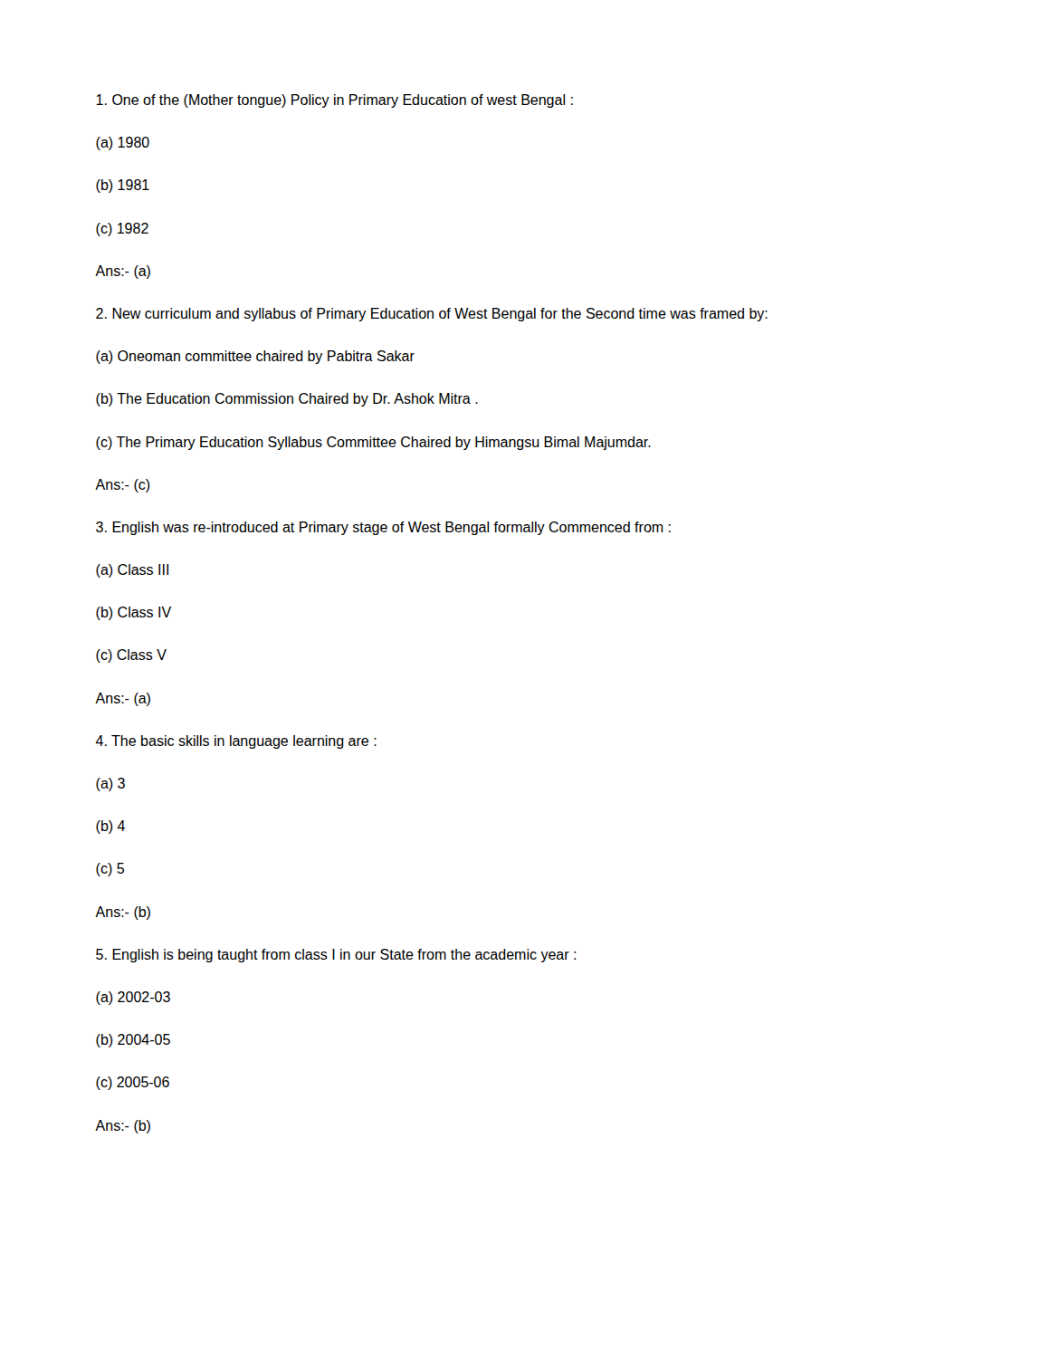1. One of the (Mother tongue) Policy in Primary Education of west Bengal :
(a) 1980
(b) 1981
(c) 1982
Ans:- (a)
2. New curriculum and syllabus of Primary Education of West Bengal for the Second time was framed by:
(a) Oneoman committee chaired by Pabitra Sakar
(b) The Education Commission Chaired by Dr. Ashok Mitra .
(c) The Primary Education Syllabus Committee Chaired by Himangsu Bimal Majumdar.
Ans:- (c)
3. English was re-introduced at Primary stage of West Bengal formally Commenced from :
(a) Class III
(b) Class IV
(c) Class V
Ans:- (a)
4. The basic skills in language learning are :
(a) 3
(b) 4
(c) 5
Ans:- (b)
5. English is being taught from class I in our State from the academic year :
(a) 2002-03
(b) 2004-05
(c) 2005-06
Ans:- (b)